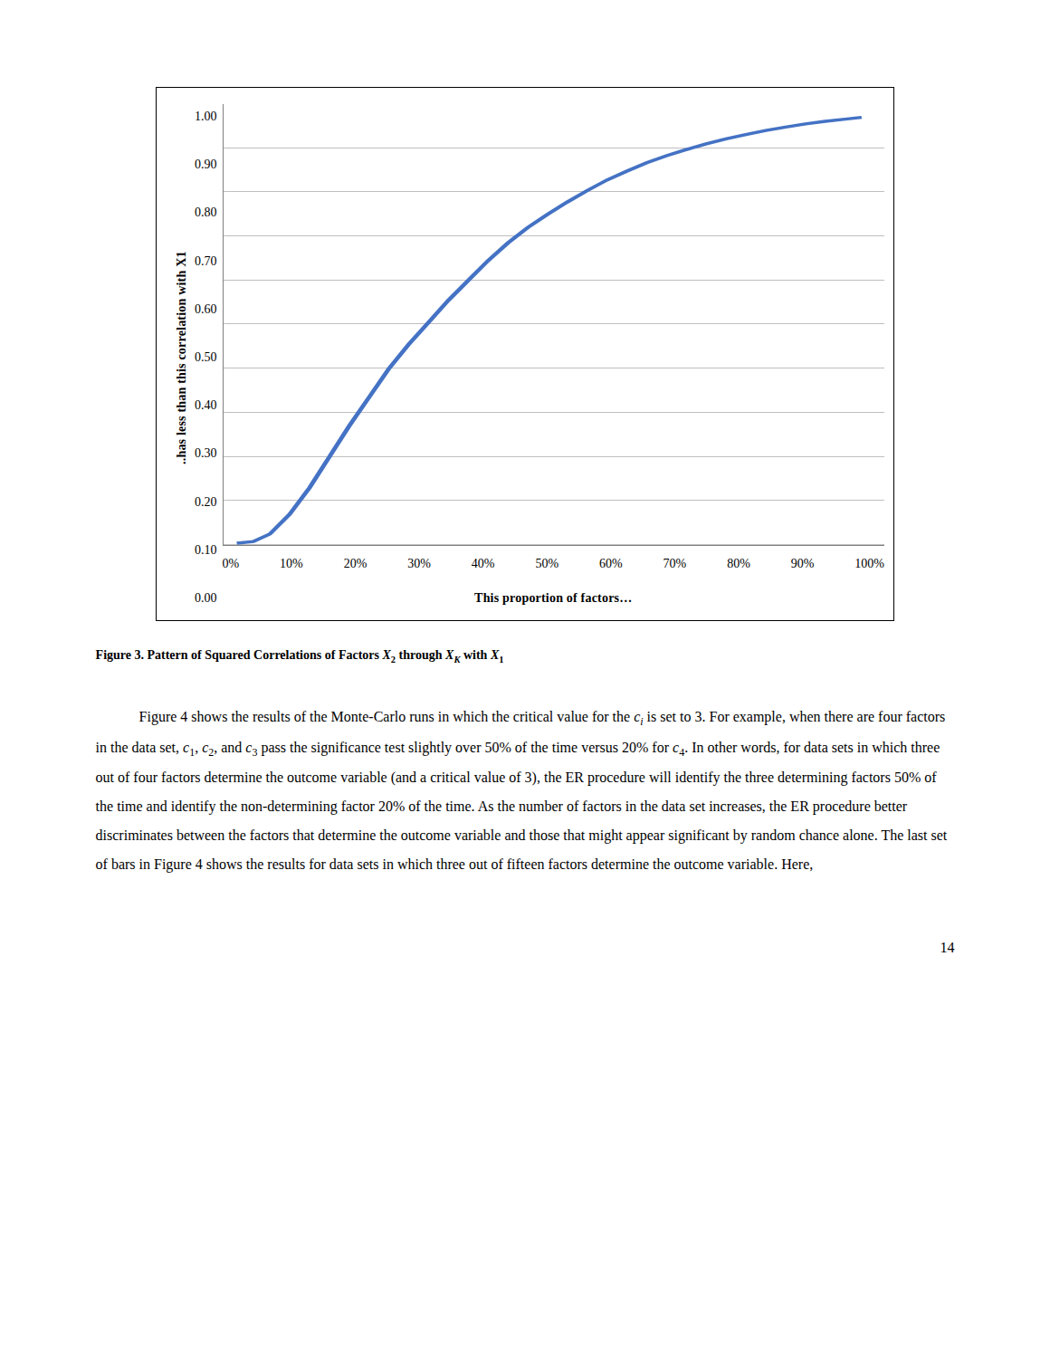..has less than this correlation with X1
1.00 0.90 0.80 0.70 0.60 0.50 0.40 0.30 0.20 0.10 0.00
0% 10% 20% 30% 40% 50% 60% 70% 80% 90% 100%
This proportion of factors…
Figure 3. Pattern of Squared Correlations of Factors X2 through XK with X1
Figure 4 shows the results of the Monte-Carlo runs in which the critical value for the ci is set to 3. For example, when there are four factors in the data set, c1, c2, and c3 pass the significance test slightly over 50% of the time versus 20% for c4. In other words, for data sets in which three out of four factors determine the outcome variable (and a critical value of 3), the ER procedure will identify the three determining factors 50% of the time and identify the non-determining factor 20% of the time. As the number of factors in the data set increases, the ER procedure better discriminates between the factors that determine the outcome variable and those that might appear significant by random chance alone. The last set of bars in Figure 4 shows the results for data sets in which three out of fifteen factors determine the outcome variable. Here,
14